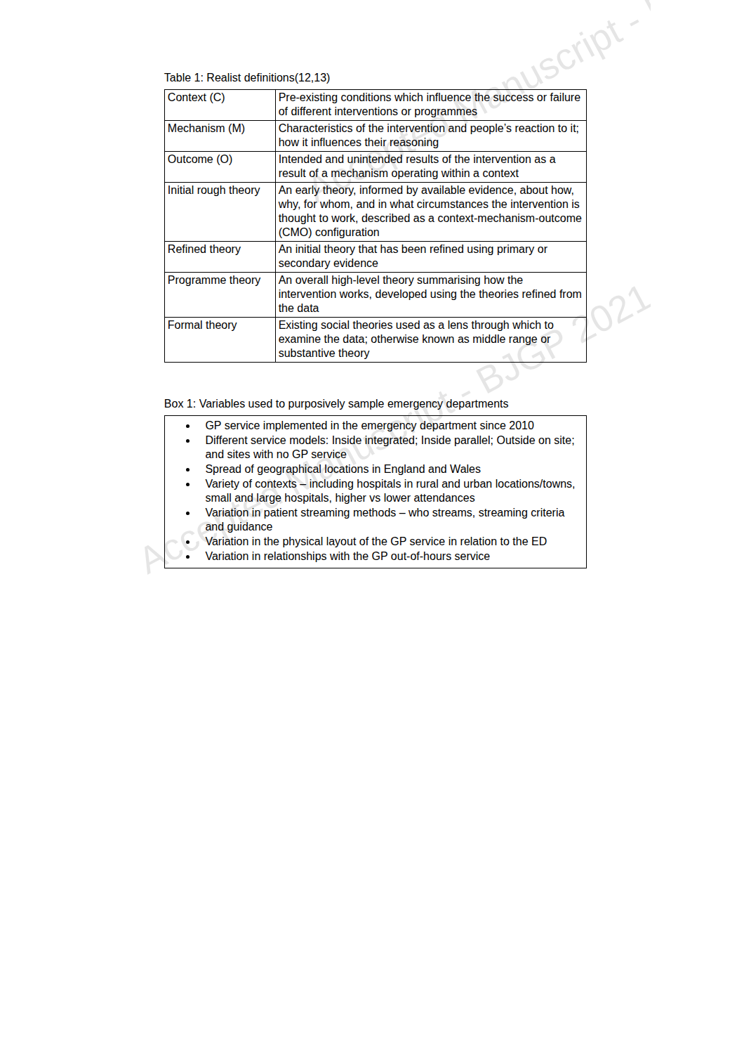Accepted Manuscript - BJGP 2021.0090
Accepted Manuscript - BJGP 2021.0090
Table 1: Realist definitions(12,13)
| Context (C) | Pre-existing conditions which influence the success or failure of different interventions or programmes |
| Mechanism (M) | Characteristics of the intervention and people’s reaction to it; how it influences their reasoning |
| Outcome (O) | Intended and unintended results of the intervention as a result of a mechanism operating within a context |
| Initial rough theory | An early theory, informed by available evidence, about how, why, for whom, and in what circumstances the intervention is thought to work, described as a context-mechanism-outcome (CMO) configuration |
| Refined theory | An initial theory that has been refined using primary or secondary evidence |
| Programme theory | An overall high-level theory summarising how the intervention works, developed using the theories refined from the data |
| Formal theory | Existing social theories used as a lens through which to examine the data; otherwise known as middle range or substantive theory |
Box 1: Variables used to purposively sample emergency departments
GP service implemented in the emergency department since 2010
Different service models: Inside integrated; Inside parallel; Outside on site; and sites with no GP service
Spread of geographical locations in England and Wales
Variety of contexts – including hospitals in rural and urban locations/towns, small and large hospitals, higher vs lower attendances
Variation in patient streaming methods – who streams, streaming criteria and guidance
Variation in the physical layout of the GP service in relation to the ED
Variation in relationships with the GP out-of-hours service